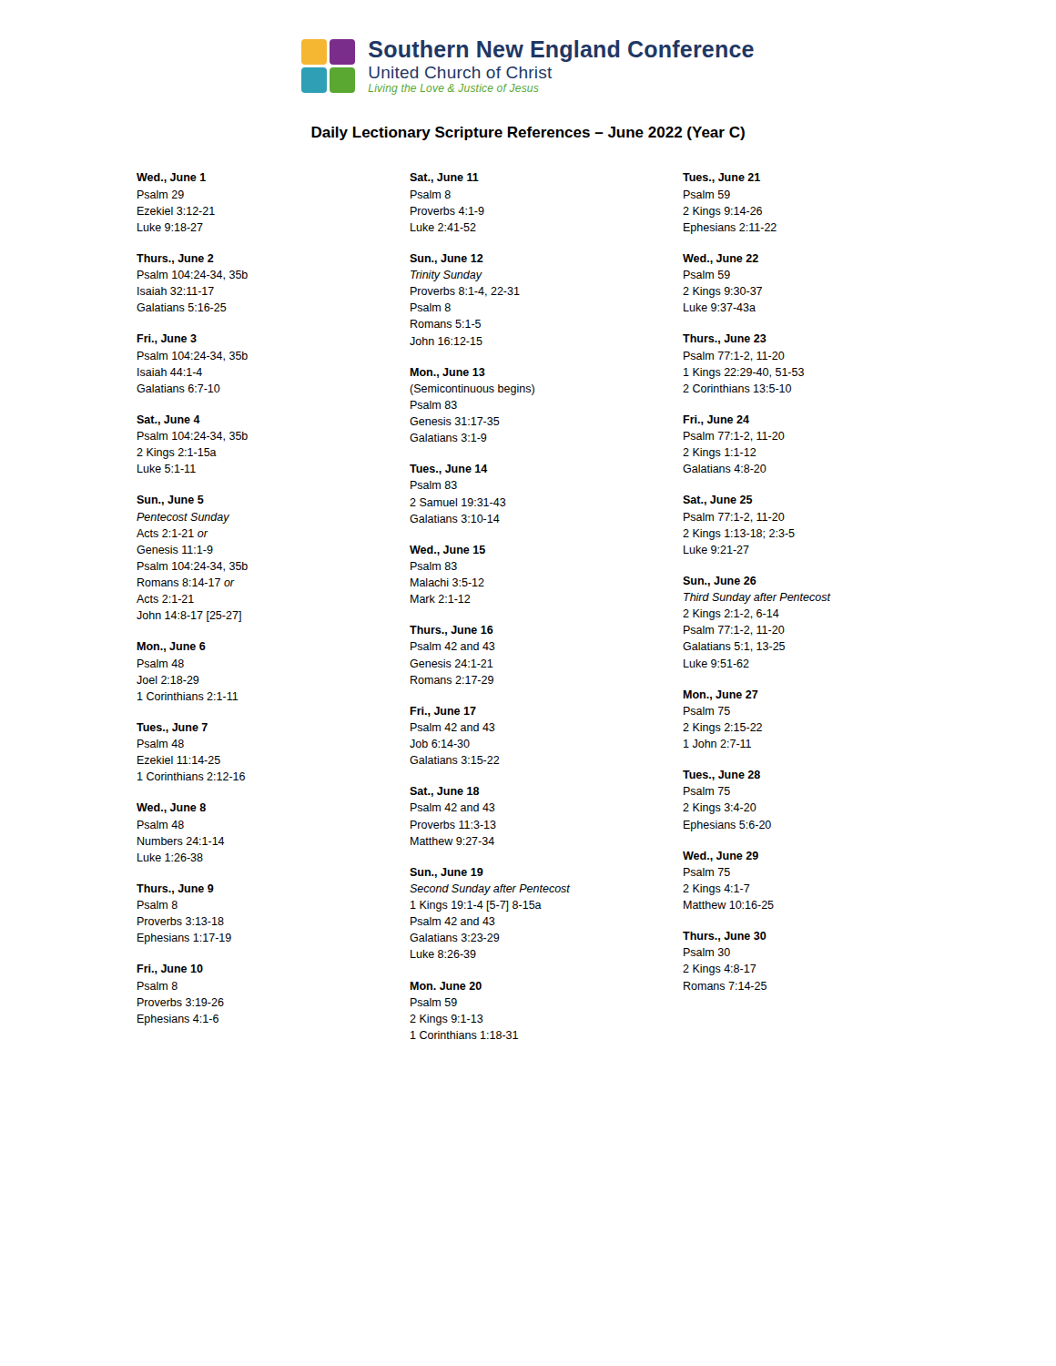Southern New England Conference
United Church of Christ
Living the Love & Justice of Jesus
Daily Lectionary Scripture References – June 2022 (Year C)
Wed., June 1
Psalm 29
Ezekiel 3:12-21
Luke 9:18-27
Thurs., June 2
Psalm 104:24-34, 35b
Isaiah 32:11-17
Galatians 5:16-25
Fri., June 3
Psalm 104:24-34, 35b
Isaiah 44:1-4
Galatians 6:7-10
Sat., June 4
Psalm 104:24-34, 35b
2 Kings 2:1-15a
Luke 5:1-11
Sun., June 5
Pentecost Sunday
Acts 2:1-21 or
Genesis 11:1-9
Psalm 104:24-34, 35b
Romans 8:14-17 or
Acts 2:1-21
John 14:8-17 [25-27]
Mon., June 6
Psalm 48
Joel 2:18-29
1 Corinthians 2:1-11
Tues., June 7
Psalm 48
Ezekiel 11:14-25
1 Corinthians 2:12-16
Wed., June 8
Psalm 48
Numbers 24:1-14
Luke 1:26-38
Thurs., June 9
Psalm 8
Proverbs 3:13-18
Ephesians 1:17-19
Fri., June 10
Psalm 8
Proverbs 3:19-26
Ephesians 4:1-6
Sat., June 11
Psalm 8
Proverbs 4:1-9
Luke 2:41-52
Sun., June 12
Trinity Sunday
Proverbs 8:1-4, 22-31
Psalm 8
Romans 5:1-5
John 16:12-15
Mon., June 13
(Semicontinuous begins)
Psalm 83
Genesis 31:17-35
Galatians 3:1-9
Tues., June 14
Psalm 83
2 Samuel 19:31-43
Galatians 3:10-14
Wed., June 15
Psalm 83
Malachi 3:5-12
Mark 2:1-12
Thurs., June 16
Psalm 42 and 43
Genesis 24:1-21
Romans 2:17-29
Fri., June 17
Psalm 42 and 43
Job 6:14-30
Galatians 3:15-22
Sat., June 18
Psalm 42 and 43
Proverbs 11:3-13
Matthew 9:27-34
Sun., June 19
Second Sunday after Pentecost
1 Kings 19:1-4 [5-7] 8-15a
Psalm 42 and 43
Galatians 3:23-29
Luke 8:26-39
Mon. June 20
Psalm 59
2 Kings 9:1-13
1 Corinthians 1:18-31
Tues., June 21
Psalm 59
2 Kings 9:14-26
Ephesians 2:11-22
Wed., June 22
Psalm 59
2 Kings 9:30-37
Luke 9:37-43a
Thurs., June 23
Psalm 77:1-2, 11-20
1 Kings 22:29-40, 51-53
2 Corinthians 13:5-10
Fri., June 24
Psalm 77:1-2, 11-20
2 Kings 1:1-12
Galatians 4:8-20
Sat., June 25
Psalm 77:1-2, 11-20
2 Kings 1:13-18; 2:3-5
Luke 9:21-27
Sun., June 26
Third Sunday after Pentecost
2 Kings 2:1-2, 6-14
Psalm 77:1-2, 11-20
Galatians 5:1, 13-25
Luke 9:51-62
Mon., June 27
Psalm 75
2 Kings 2:15-22
1 John 2:7-11
Tues., June 28
Psalm 75
2 Kings 3:4-20
Ephesians 5:6-20
Wed., June 29
Psalm 75
2 Kings 4:1-7
Matthew 10:16-25
Thurs., June 30
Psalm 30
2 Kings 4:8-17
Romans 7:14-25